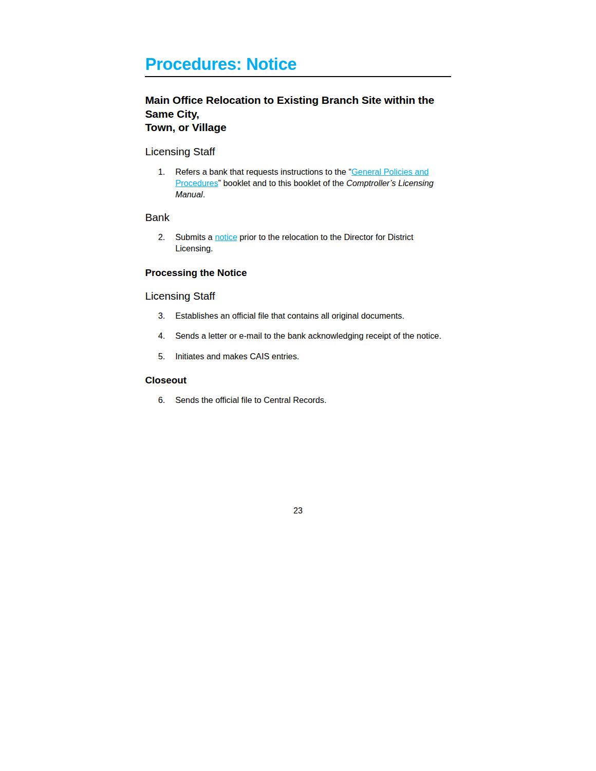Procedures: Notice
Main Office Relocation to Existing Branch Site within the Same City,
Town, or Village
Licensing Staff
1. Refers a bank that requests instructions to the “General Policies and Procedures” booklet and to this booklet of the Comptroller’s Licensing Manual.
Bank
2. Submits a notice prior to the relocation to the Director for District Licensing.
Processing the Notice
Licensing Staff
3. Establishes an official file that contains all original documents.
4. Sends a letter or e-mail to the bank acknowledging receipt of the notice.
5. Initiates and makes CAIS entries.
Closeout
6. Sends the official file to Central Records.
23